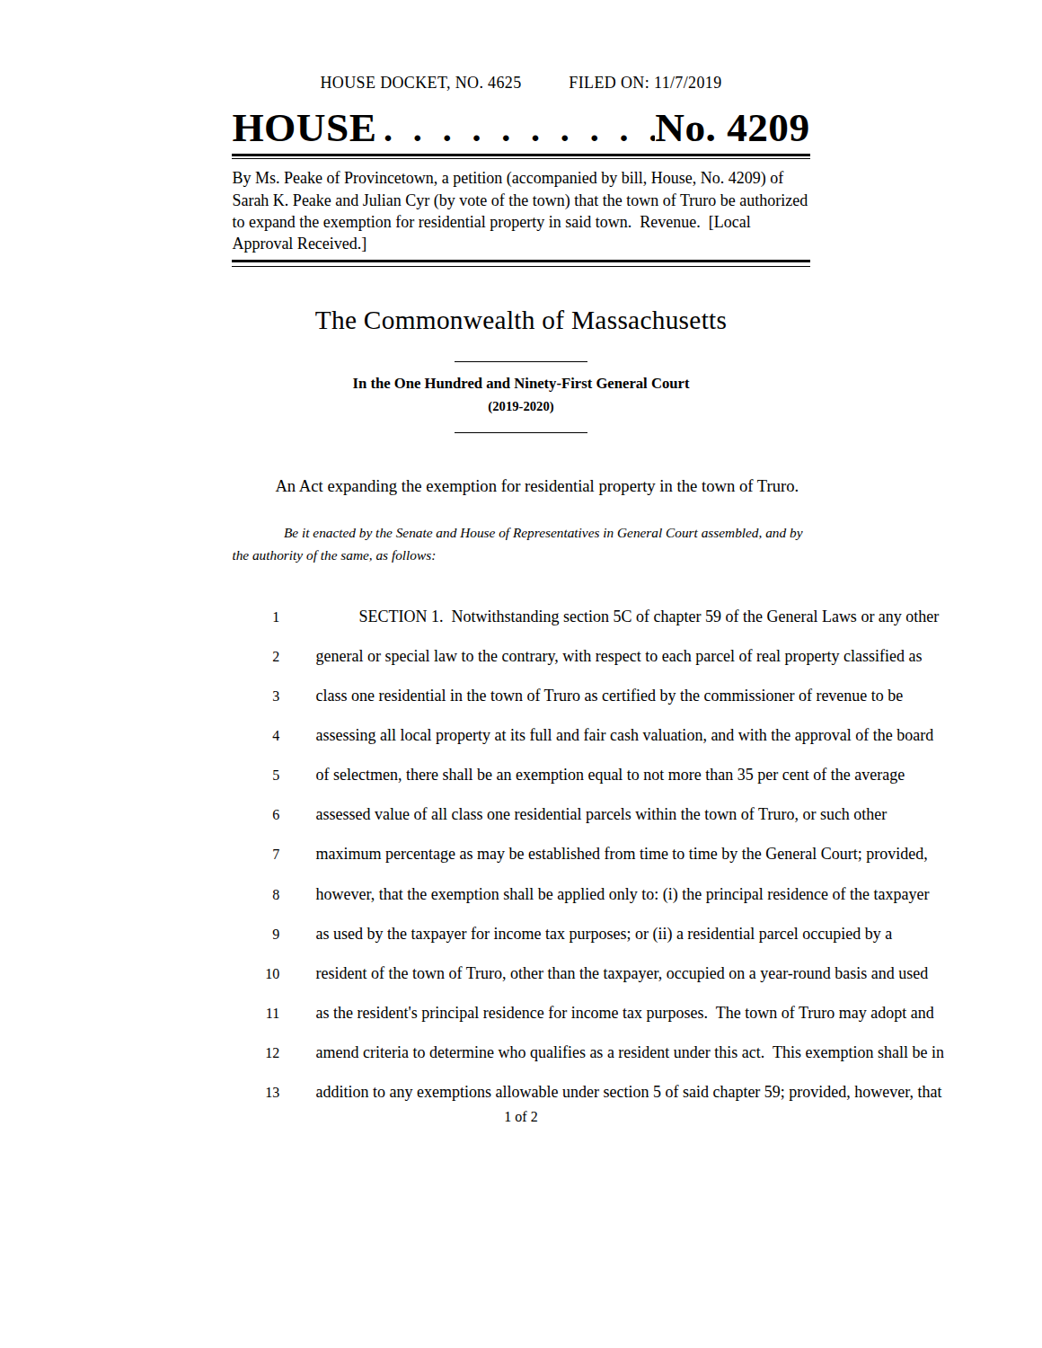HOUSE DOCKET, NO. 4625 FILED ON: 11/7/2019
HOUSE . . . . . . . . . . . . . . . No. 4209
By Ms. Peake of Provincetown, a petition (accompanied by bill, House, No. 4209) of Sarah K. Peake and Julian Cyr (by vote of the town) that the town of Truro be authorized to expand the exemption for residential property in said town. Revenue. [Local Approval Received.]
The Commonwealth of Massachusetts
In the One Hundred and Ninety-First General Court
(2019-2020)
An Act expanding the exemption for residential property in the town of Truro.
Be it enacted by the Senate and House of Representatives in General Court assembled, and by the authority of the same, as follows:
1 SECTION 1. Notwithstanding section 5C of chapter 59 of the General Laws or any other
2 general or special law to the contrary, with respect to each parcel of real property classified as
3 class one residential in the town of Truro as certified by the commissioner of revenue to be
4 assessing all local property at its full and fair cash valuation, and with the approval of the board
5 of selectmen, there shall be an exemption equal to not more than 35 per cent of the average
6 assessed value of all class one residential parcels within the town of Truro, or such other
7 maximum percentage as may be established from time to time by the General Court; provided,
8 however, that the exemption shall be applied only to: (i) the principal residence of the taxpayer
9 as used by the taxpayer for income tax purposes; or (ii) a residential parcel occupied by a
10 resident of the town of Truro, other than the taxpayer, occupied on a year-round basis and used
11 as the resident's principal residence for income tax purposes. The town of Truro may adopt and
12 amend criteria to determine who qualifies as a resident under this act. This exemption shall be in
13 addition to any exemptions allowable under section 5 of said chapter 59; provided, however, that
1 of 2